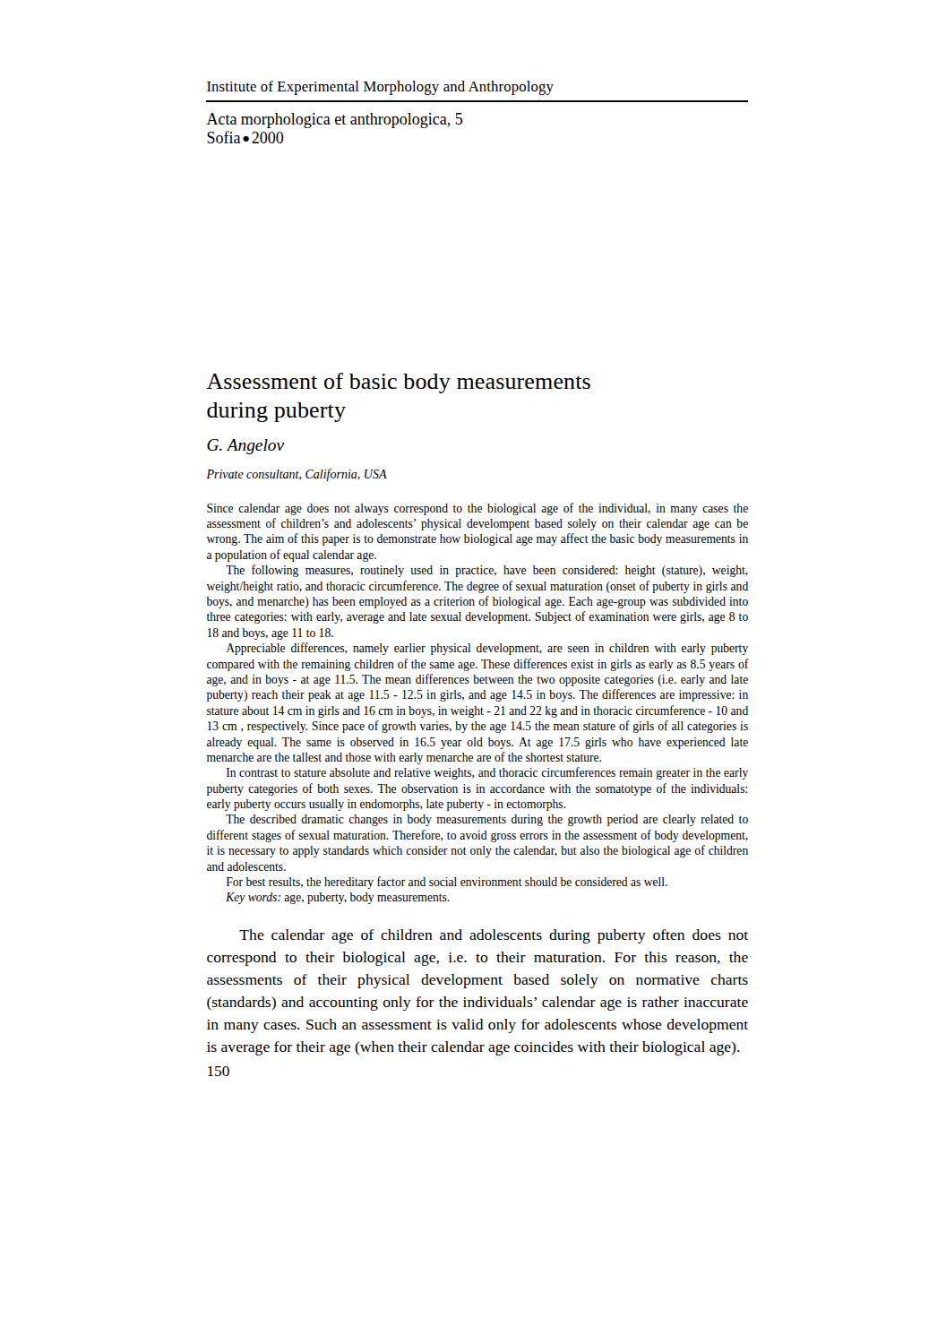Institute of Experimental Morphology and Anthropology
Acta morphologica et anthropologica, 5Sofia●2000
Assessment of basic body measurements
during puberty
G. Angelov
Private consultant, California, USA
Since calendar age does not always correspond to the biological age of the individual, in many cases the assessment of children’s and adolescents’ physical develompent based solely on their calendar age can be wrong. The aim of this paper is to demonstrate how biological age may affect the basic body measurements in a population of equal calendar age.
The following measures, routinely used in practice, have been considered: height (stature), weight, weight/height ratio, and thoracic circumference. The degree of sexual maturation (onset of puberty in girls and boys, and menarche) has been employed as a criterion of biological age. Each age-group was subdivided into three categories: with early, average and late sexual development. Subject of examination were girls, age 8 to 18 and boys, age 11 to 18.
Appreciable differences, namely earlier physical development, are seen in children with early puberty compared with the remaining children of the same age. These differences exist in girls as early as 8.5 years of age, and in boys - at age 11.5. The mean differences between the two opposite categories (i.e. early and late puberty) reach their peak at age 11.5 - 12.5 in girls, and age 14.5 in boys. The differences are impressive: in stature about 14 cm in girls and 16 cm in boys, in weight - 21 and 22 kg and in thoracic circumference - 10 and 13 cm , respectively. Since pace of growth varies, by the age 14.5 the mean stature of girls of all categories is already equal. The same is observed in 16.5 year old boys. At age 17.5 girls who have experienced late menarche are the tallest and those with early menarche are of the shortest stature.
In contrast to stature absolute and relative weights, and thoracic circumferences remain greater in the early puberty categories of both sexes. The observation is in accordance with the somatotype of the individuals: early puberty occurs usually in endomorphs, late puberty - in ectomorphs.
The described dramatic changes in body measurements during the growth period are clearly related to different stages of sexual maturation. Therefore, to avoid gross errors in the assessment of body development, it is necessary to apply standards which consider not only the calendar, but also the biological age of children and adolescents.
For best results, the hereditary factor and social environment should be considered as well.
Key words: age, puberty, body measurements.
The calendar age of children and adolescents during puberty often does not correspond to their biological age, i.e. to their maturation. For this reason, the assessments of their physical development based solely on normative charts (standards) and accounting only for the individuals’ calendar age is rather inaccurate in many cases. Such an assessment is valid only for adolescents whose development is average for their age (when their calendar age coincides with their biological age).
150